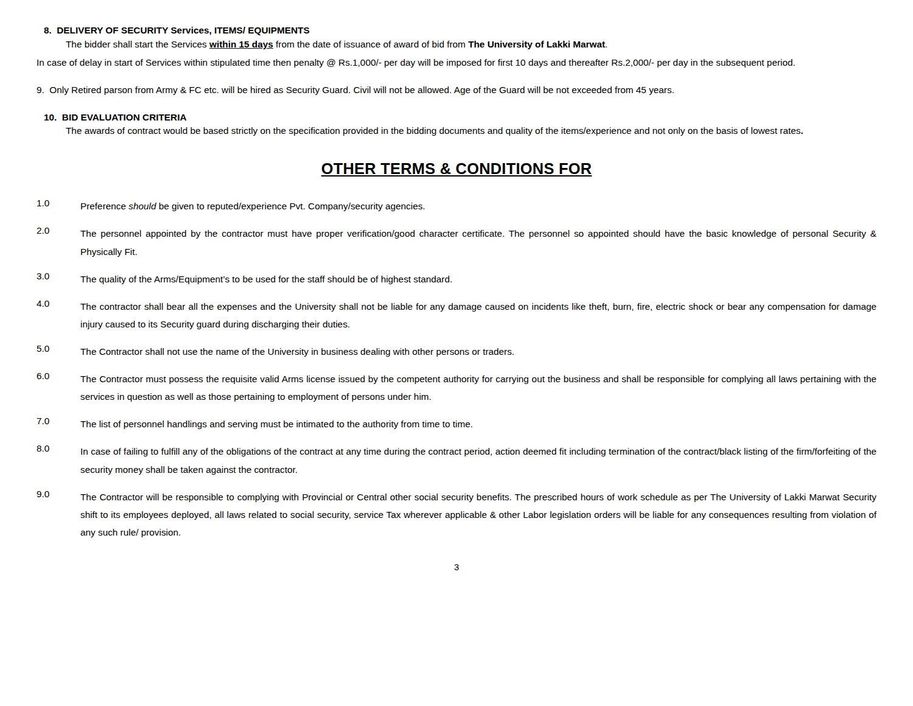8. DELIVERY OF SECURITY Services, ITEMS/ EQUIPMENTS
The bidder shall start the Services within 15 days from the date of issuance of award of bid from The University of Lakki Marwat.
In case of delay in start of Services within stipulated time then penalty @ Rs.1,000/- per day will be imposed for first 10 days and thereafter Rs.2,000/- per day in the subsequent period.
9. Only Retired parson from Army & FC etc. will be hired as Security Guard. Civil will not be allowed. Age of the Guard will be not exceeded from 45 years.
10. BID EVALUATION CRITERIA
The awards of contract would be based strictly on the specification provided in the bidding documents and quality of the items/experience and not only on the basis of lowest rates.
OTHER TERMS & CONDITIONS FOR
| 1.0 | Preference should be given to reputed/experience Pvt. Company/security agencies. |
| 2.0 | The personnel appointed by the contractor must have proper verification/good character certificate. The personnel so appointed should have the basic knowledge of personal Security & Physically Fit. |
| 3.0 | The quality of the Arms/Equipment’s to be used for the staff should be of highest standard. |
| 4.0 | The contractor shall bear all the expenses and the University shall not be liable for any damage caused on incidents like theft, burn, fire, electric shock or bear any compensation for damage injury caused to its Security guard during discharging their duties. |
| 5.0 | The Contractor shall not use the name of the University in business dealing with other persons or traders. |
| 6.0 | The Contractor must possess the requisite valid Arms license issued by the competent authority for carrying out the business and shall be responsible for complying all laws pertaining with the services in question as well as those pertaining to employment of persons under him. |
| 7.0 | The list of personnel handlings and serving must be intimated to the authority from time to time. |
| 8.0 | In case of failing to fulfill any of the obligations of the contract at any time during the contract period, action deemed fit including termination of the contract/black listing of the firm/forfeiting of the security money shall be taken against the contractor. |
| 9.0 | The Contractor will be responsible to complying with Provincial or Central other social security benefits. The prescribed hours of work schedule as per The University of Lakki Marwat Security shift to its employees deployed, all laws related to social security, service Tax wherever applicable & other Labor legislation orders will be liable for any consequences resulting from violation of any such rule/ provision. |
3